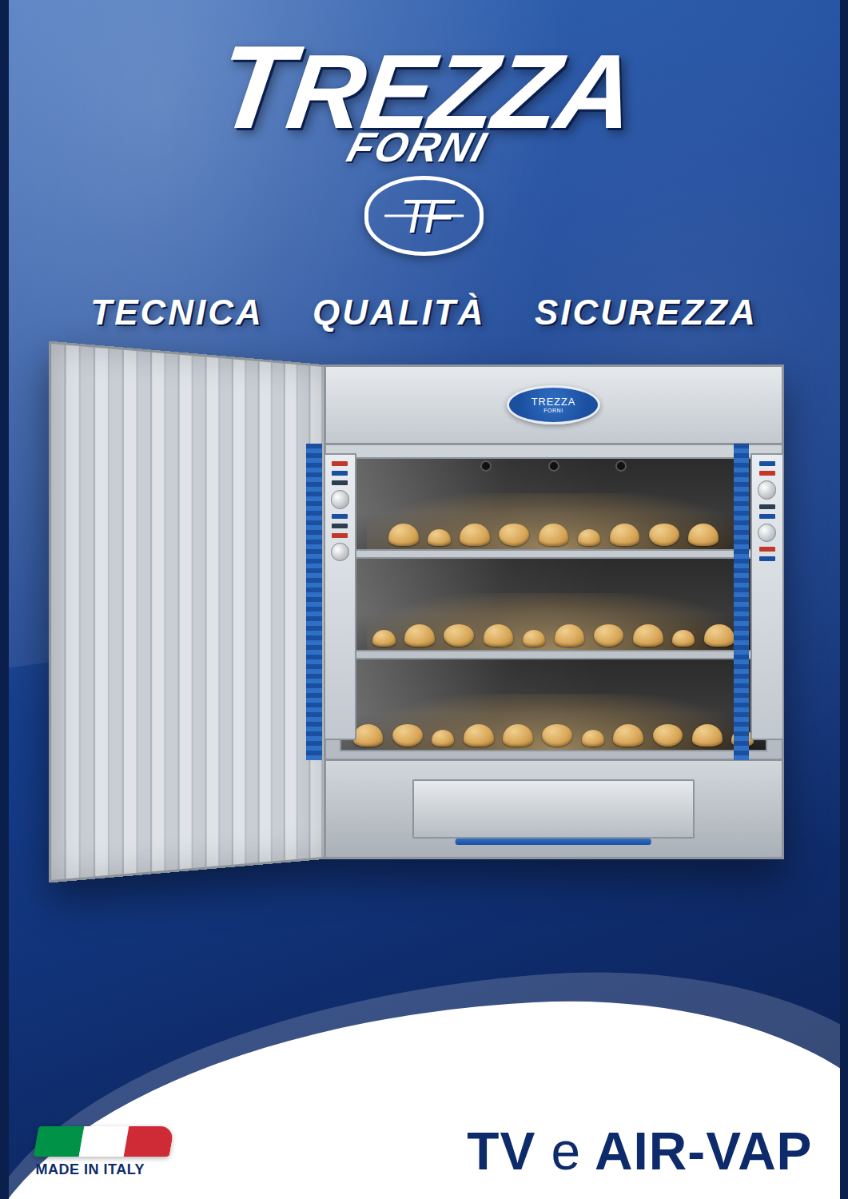TREZZA FORNI
TF
TECNICA QUALITÀ SICUREZZA
TREZZA FORNI
MADE IN ITALY
TV e AIR-VAP